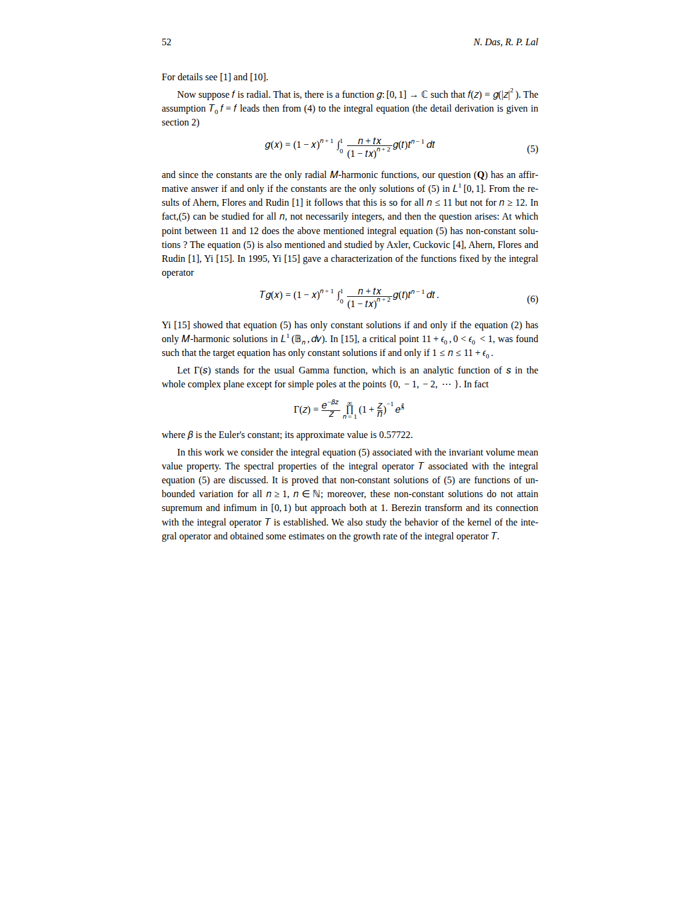52 N. Das, R. P. Lal
For details see [1] and [10].
Now suppose f is radial. That is, there is a function g:[0,1]→ℂ such that f(z)=g(|z|2). The assumption T0f=f leads then from (4) to the integral equation (the detail derivation is given in section 2)
g(x) = (1−x)n+1 ∫ 0 1 n+tx (1−tx)n+2 g(t) tn−1 dt
(5)
and since the constants are the only radial M-harmonic functions, our question (Q) has an affirmative answer if and only if the constants are the only solutions of (5) in L1[0,1]. From the results of Ahern, Flores and Rudin [1] it follows that this is so for all n≤11 but not for n≥12. In fact,(5) can be studied for all n, not necessarily integers, and then the question arises: At which point between 11 and 12 does the above mentioned integral equation (5) has non-constant solutions ? The equation (5) is also mentioned and studied by Axler, Cuckovic [4], Ahern, Flores and Rudin [1], Yi [15]. In 1995, Yi [15] gave a characterization of the functions fixed by the integral operator
Tg(x) = (1−x)n+1 ∫ 0 1 n+tx (1−tx)n+2 g(t) tn−1 dt.
(6)
Yi [15] showed that equation (5) has only constant solutions if and only if the equation (2) has only M-harmonic solutions in L1(𝔹n,dν). In [15], a critical point 11+ϵ0,0<ϵ0<1, was found such that the target equation has only constant solutions if and only if 1≤n≤11+ϵ0.
Let Γ(s) stands for the usual Gamma function, which is an analytic function of s in the whole complex plane except for simple poles at the points {0,−1,−2,⋯}. In fact
Γ(z) = e−βz z ∏ n=1 ∞ ( 1+zn ) −1 ezn
where β is the Euler's constant; its approximate value is 0.57722.
In this work we consider the integral equation (5) associated with the invariant volume mean value property. The spectral properties of the integral operator T associated with the integral equation (5) are discussed. It is proved that non-constant solutions of (5) are functions of unbounded variation for all n≥1, n∈ℕ; moreover, these non-constant solutions do not attain supremum and infimum in [0,1) but approach both at 1. Berezin transform and its connection with the integral operator T is established. We also study the behavior of the kernel of the integral operator and obtained some estimates on the growth rate of the integral operator T.